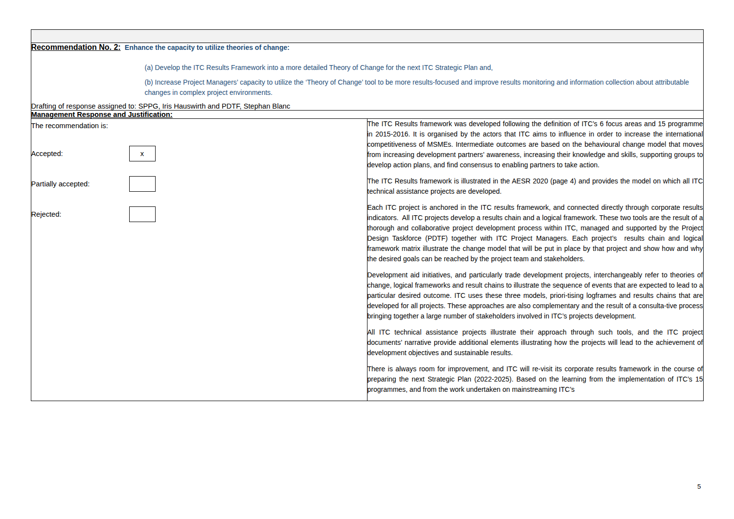| Recommendation No. 2: Enhance the capacity to utilize theories of change: (a) Develop the ITC Results Framework into a more detailed Theory of Change for the next ITC Strategic Plan and, (b) Increase Project Managers’ capacity to utilize the ‘Theory of Change’ tool to be more results-focused and improve results monitoring and information collection about attributable changes in complex project environments. |
| Drafting of response assigned to: SPPG, Iris Hauswirth and PDTF, Stephan Blanc |
| Management Response and Justification: |
| The recommendation is: Accepted: x Partially accepted: Rejected: | The ITC Results framework was developed following the definition of ITC’s 6 focus areas and 15 programme in 2015-2016. It is organised by the actors that ITC aims to influence in order to increase the international competitiveness of MSMEs. Intermediate outcomes are based on the behavioural change model that moves from increasing development partners’ awareness, increasing their knowledge and skills, supporting groups to develop action plans, and find consensus to enabling partners to take action. The ITC Results framework is illustrated in the AESR 2020 (page 4) and provides the model on which all ITC technical assistance projects are developed. Each ITC project is anchored in the ITC results framework, and connected directly through corporate results indicators. All ITC projects develop a results chain and a logical framework. These two tools are the result of a thorough and collaborative project development process within ITC, managed and supported by the Project Design Taskforce (PDTF) together with ITC Project Managers. Each project’s results chain and logical framework matrix illustrate the change model that will be put in place by that project and show how and why the desired goals can be reached by the project team and stakeholders. Development aid initiatives, and particularly trade development projects, interchangeably refer to theories of change, logical frameworks and result chains to illustrate the sequence of events that are expected to lead to a particular desired outcome. ITC uses these three models, priori-tising logframes and results chains that are developed for all projects. These approaches are also complementary and the result of a consulta-tive process bringing together a large number of stakeholders involved in ITC’s projects development. All ITC technical assistance projects illustrate their approach through such tools, and the ITC project documents’ narrative provide additional elements illustrating how the projects will lead to the achievement of development objectives and sustainable results. There is always room for improvement, and ITC will re-visit its corporate results framework in the course of preparing the next Strategic Plan (2022-2025). Based on the learning from the implementation of ITC’s 15 programmes, and from the work undertaken on mainstreaming ITC’s |
5